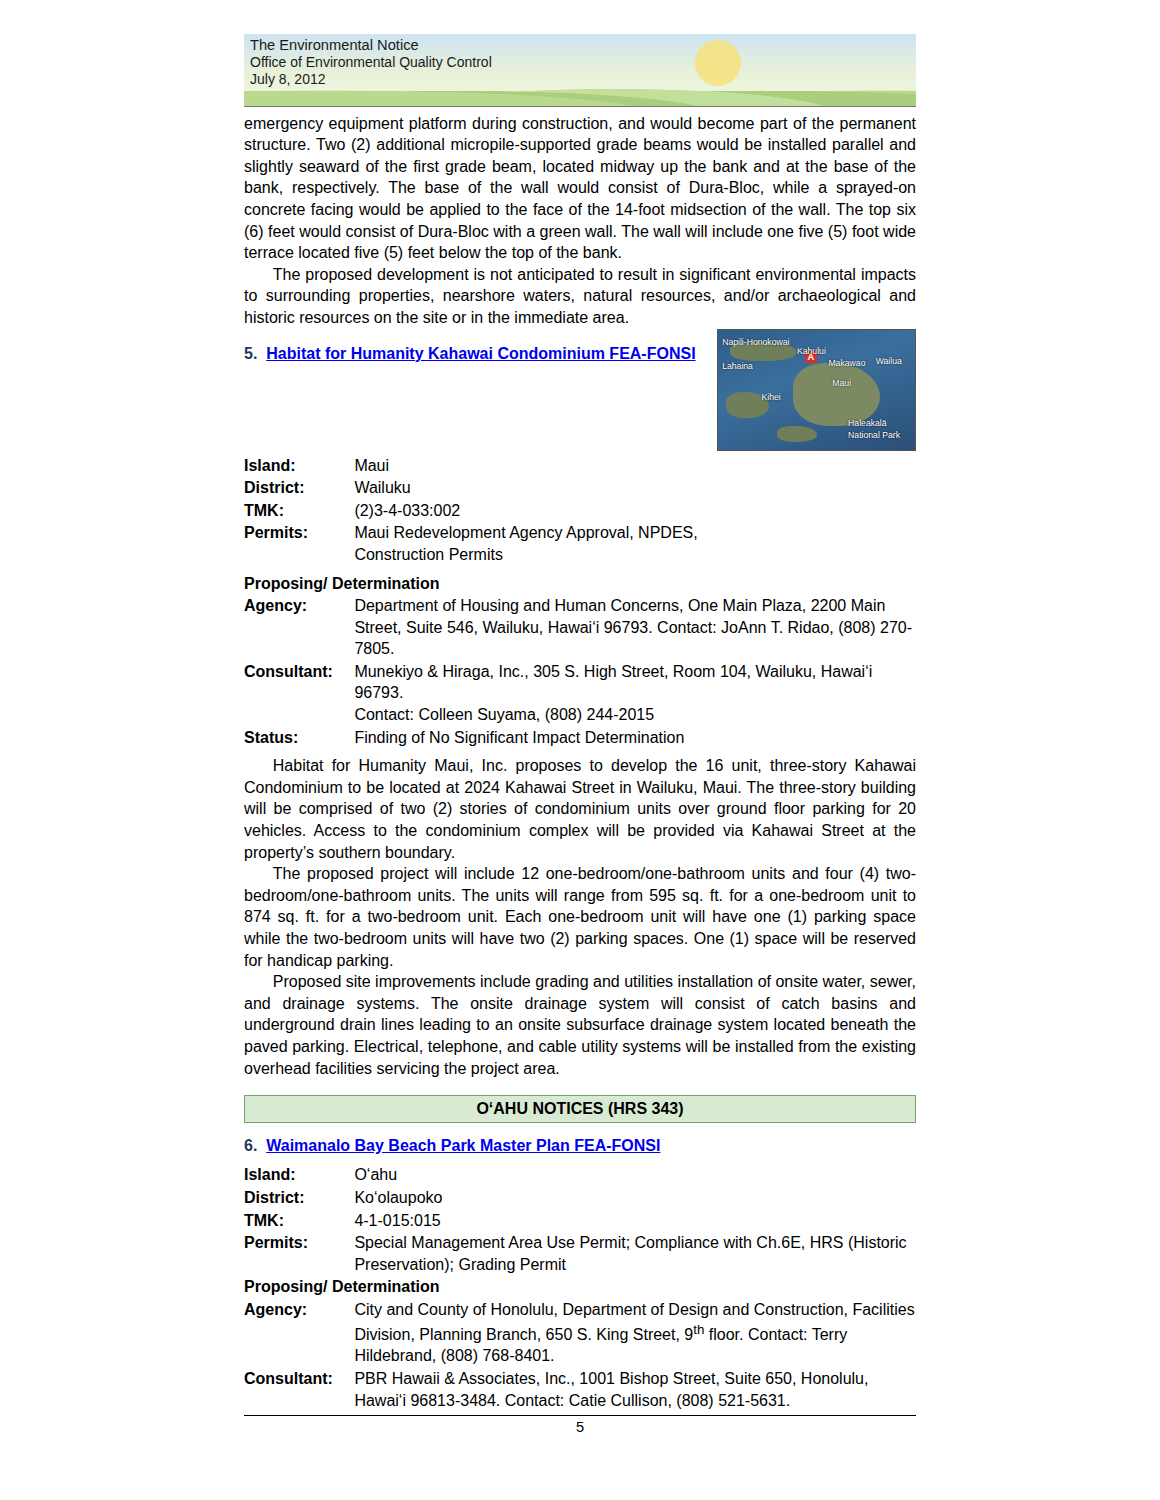The Environmental Notice
Office of Environmental Quality Control
July 8, 2012
emergency equipment platform during construction, and would become part of the permanent structure. Two (2) additional micropile-supported grade beams would be installed parallel and slightly seaward of the first grade beam, located midway up the bank and at the base of the bank, respectively. The base of the wall would consist of Dura-Bloc, while a sprayed-on concrete facing would be applied to the face of the 14-foot midsection of the wall. The top six (6) feet would consist of Dura-Bloc with a green wall. The wall will include one five (5) foot wide terrace located five (5) feet below the top of the bank.
The proposed development is not anticipated to result in significant environmental impacts to surrounding properties, nearshore waters, natural resources, and/or archaeological and historic resources on the site or in the immediate area.
A
Napili-Honokowai
Kahului
Lahaina
Makawao
Wailua
Maui
Kihei
Haleakalā
National Park
5. Habitat for Humanity Kahawai Condominium FEA-FONSI
| Island: | Maui |
| District: | Wailuku |
| TMK: | (2)3-4-033:002 |
| Permits: | Maui Redevelopment Agency Approval, NPDES, Construction Permits |
| Proposing/ Determination |
| Agency: | Department of Housing and Human Concerns, One Main Plaza, 2200 Main Street, Suite 546, Wailuku, Hawai‘i 96793. Contact: JoAnn T. Ridao, (808) 270-7805. |
| Consultant: | Munekiyo & Hiraga, Inc., 305 S. High Street, Room 104, Wailuku, Hawai‘i 96793. Contact: Colleen Suyama, (808) 244-2015 |
| Status: | Finding of No Significant Impact Determination |
Habitat for Humanity Maui, Inc. proposes to develop the 16 unit, three-story Kahawai Condominium to be located at 2024 Kahawai Street in Wailuku, Maui. The three-story building will be comprised of two (2) stories of condominium units over ground floor parking for 20 vehicles. Access to the condominium complex will be provided via Kahawai Street at the property’s southern boundary.
The proposed project will include 12 one-bedroom/one-bathroom units and four (4) two-bedroom/one-bathroom units. The units will range from 595 sq. ft. for a one-bedroom unit to 874 sq. ft. for a two-bedroom unit. Each one-bedroom unit will have one (1) parking space while the two-bedroom units will have two (2) parking spaces. One (1) space will be reserved for handicap parking.
Proposed site improvements include grading and utilities installation of onsite water, sewer, and drainage systems. The onsite drainage system will consist of catch basins and underground drain lines leading to an onsite subsurface drainage system located beneath the paved parking. Electrical, telephone, and cable utility systems will be installed from the existing overhead facilities servicing the project area.
O‘AHU NOTICES (HRS 343)
6. Waimanalo Bay Beach Park Master Plan FEA-FONSI
| Island: | O‘ahu |
| District: | Ko‘olaupoko |
| TMK: | 4-1-015:015 |
| Permits: | Special Management Area Use Permit; Compliance with Ch.6E, HRS (Historic Preservation); Grading Permit |
| Proposing/ Determination |
| Agency: | City and County of Honolulu, Department of Design and Construction, Facilities Division, Planning Branch, 650 S. King Street, 9 th floor. Contact: Terry Hildebrand, (808) 768-8401. |
| Consultant: | PBR Hawaii & Associates, Inc., 1001 Bishop Street, Suite 650, Honolulu, Hawai‘i 96813-3484. Contact: Catie Cullison, (808) 521-5631. |
5